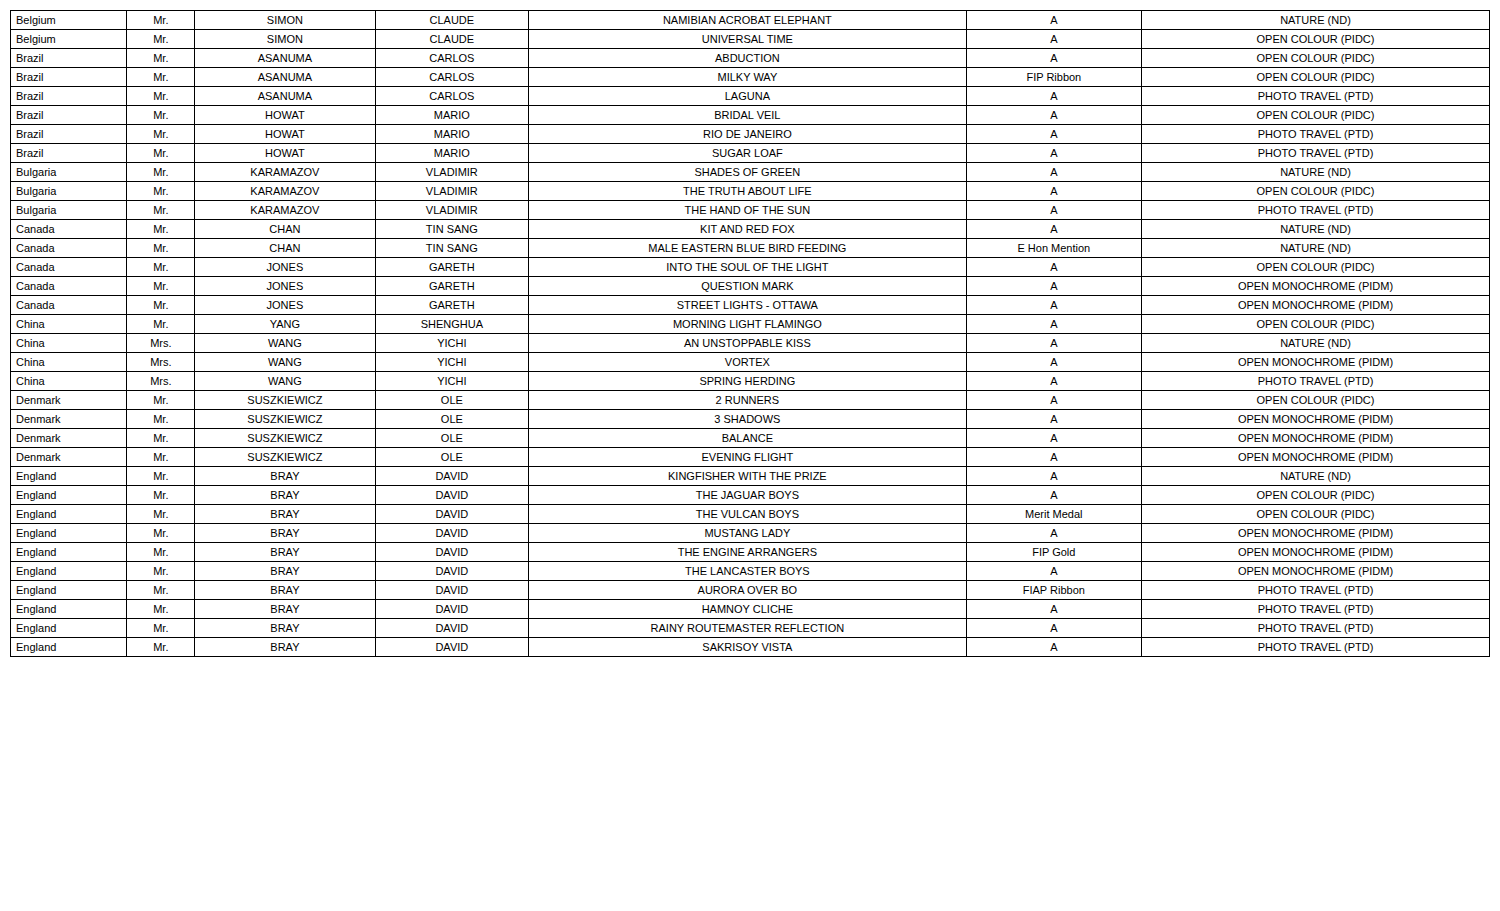| Belgium | Mr. | SIMON | CLAUDE | NAMIBIAN ACROBAT ELEPHANT | A | NATURE (ND) |
| Belgium | Mr. | SIMON | CLAUDE | UNIVERSAL TIME | A | OPEN COLOUR (PIDC) |
| Brazil | Mr. | ASANUMA | CARLOS | ABDUCTION | A | OPEN COLOUR (PIDC) |
| Brazil | Mr. | ASANUMA | CARLOS | MILKY WAY | FIP Ribbon | OPEN COLOUR (PIDC) |
| Brazil | Mr. | ASANUMA | CARLOS | LAGUNA | A | PHOTO TRAVEL (PTD) |
| Brazil | Mr. | HOWAT | MARIO | BRIDAL VEIL | A | OPEN COLOUR (PIDC) |
| Brazil | Mr. | HOWAT | MARIO | RIO DE JANEIRO | A | PHOTO TRAVEL (PTD) |
| Brazil | Mr. | HOWAT | MARIO | SUGAR LOAF | A | PHOTO TRAVEL (PTD) |
| Bulgaria | Mr. | KARAMAZOV | VLADIMIR | SHADES OF GREEN | A | NATURE (ND) |
| Bulgaria | Mr. | KARAMAZOV | VLADIMIR | THE TRUTH ABOUT LIFE | A | OPEN COLOUR (PIDC) |
| Bulgaria | Mr. | KARAMAZOV | VLADIMIR | THE HAND OF THE SUN | A | PHOTO TRAVEL (PTD) |
| Canada | Mr. | CHAN | TIN SANG | KIT AND RED FOX | A | NATURE (ND) |
| Canada | Mr. | CHAN | TIN SANG | MALE EASTERN BLUE BIRD FEEDING | E Hon Mention | NATURE (ND) |
| Canada | Mr. | JONES | GARETH | INTO THE SOUL OF THE LIGHT | A | OPEN COLOUR (PIDC) |
| Canada | Mr. | JONES | GARETH | QUESTION MARK | A | OPEN MONOCHROME (PIDM) |
| Canada | Mr. | JONES | GARETH | STREET LIGHTS - OTTAWA | A | OPEN MONOCHROME (PIDM) |
| China | Mr. | YANG | SHENGHUA | MORNING LIGHT FLAMINGO | A | OPEN COLOUR (PIDC) |
| China | Mrs. | WANG | YICHI | AN UNSTOPPABLE KISS | A | NATURE (ND) |
| China | Mrs. | WANG | YICHI | VORTEX | A | OPEN MONOCHROME (PIDM) |
| China | Mrs. | WANG | YICHI | SPRING HERDING | A | PHOTO TRAVEL (PTD) |
| Denmark | Mr. | SUSZKIEWICZ | OLE | 2 RUNNERS | A | OPEN COLOUR (PIDC) |
| Denmark | Mr. | SUSZKIEWICZ | OLE | 3 SHADOWS | A | OPEN MONOCHROME (PIDM) |
| Denmark | Mr. | SUSZKIEWICZ | OLE | BALANCE | A | OPEN MONOCHROME (PIDM) |
| Denmark | Mr. | SUSZKIEWICZ | OLE | EVENING FLIGHT | A | OPEN MONOCHROME (PIDM) |
| England | Mr. | BRAY | DAVID | KINGFISHER WITH THE PRIZE | A | NATURE (ND) |
| England | Mr. | BRAY | DAVID | THE JAGUAR BOYS | A | OPEN COLOUR (PIDC) |
| England | Mr. | BRAY | DAVID | THE VULCAN BOYS | Merit Medal | OPEN COLOUR (PIDC) |
| England | Mr. | BRAY | DAVID | MUSTANG LADY | A | OPEN MONOCHROME (PIDM) |
| England | Mr. | BRAY | DAVID | THE ENGINE ARRANGERS | FIP Gold | OPEN MONOCHROME (PIDM) |
| England | Mr. | BRAY | DAVID | THE LANCASTER BOYS | A | OPEN MONOCHROME (PIDM) |
| England | Mr. | BRAY | DAVID | AURORA OVER BO | FIAP Ribbon | PHOTO TRAVEL (PTD) |
| England | Mr. | BRAY | DAVID | HAMNOY CLICHE | A | PHOTO TRAVEL (PTD) |
| England | Mr. | BRAY | DAVID | RAINY ROUTEMASTER REFLECTION | A | PHOTO TRAVEL (PTD) |
| England | Mr. | BRAY | DAVID | SAKRISOY VISTA | A | PHOTO TRAVEL (PTD) |